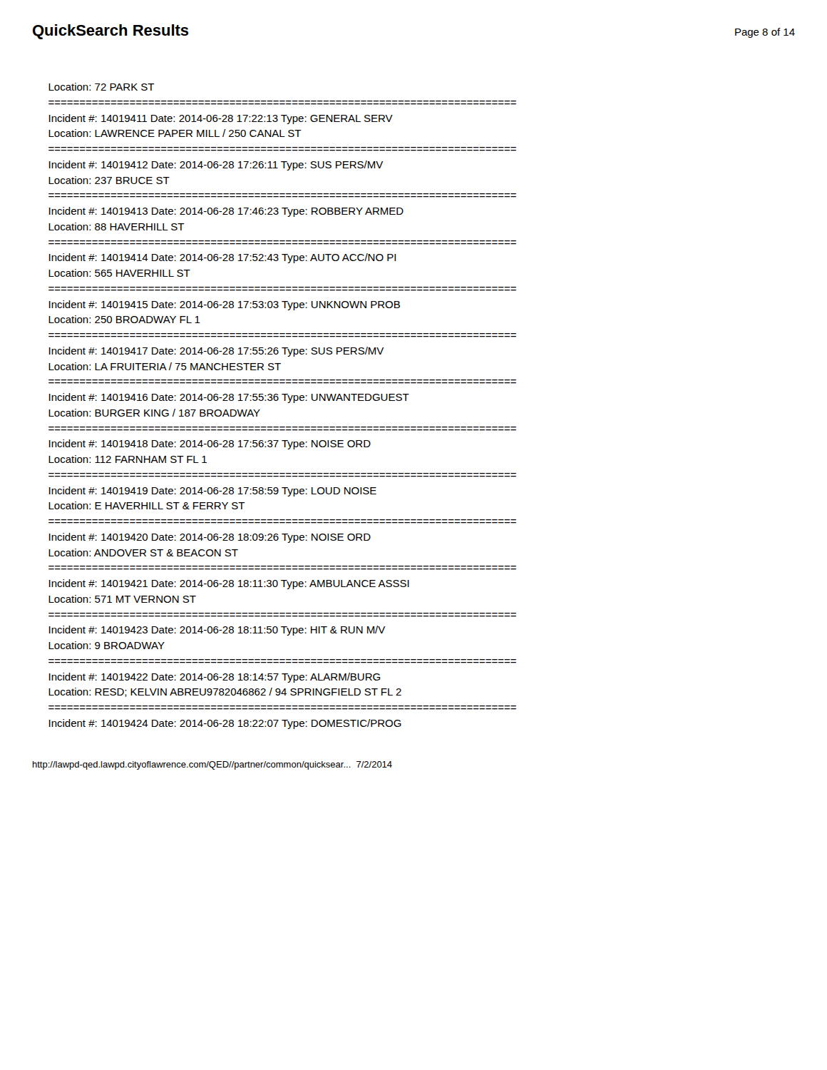QuickSearch Results Page 8 of 14
Location: 72 PARK ST
===========================================================================
Incident #: 14019411 Date: 2014-06-28 17:22:13 Type: GENERAL SERV
Location: LAWRENCE PAPER MILL / 250 CANAL ST
===========================================================================
Incident #: 14019412 Date: 2014-06-28 17:26:11 Type: SUS PERS/MV
Location: 237 BRUCE ST
===========================================================================
Incident #: 14019413 Date: 2014-06-28 17:46:23 Type: ROBBERY ARMED
Location: 88 HAVERHILL ST
===========================================================================
Incident #: 14019414 Date: 2014-06-28 17:52:43 Type: AUTO ACC/NO PI
Location: 565 HAVERHILL ST
===========================================================================
Incident #: 14019415 Date: 2014-06-28 17:53:03 Type: UNKNOWN PROB
Location: 250 BROADWAY FL 1
===========================================================================
Incident #: 14019417 Date: 2014-06-28 17:55:26 Type: SUS PERS/MV
Location: LA FRUITERIA / 75 MANCHESTER ST
===========================================================================
Incident #: 14019416 Date: 2014-06-28 17:55:36 Type: UNWANTEDGUEST
Location: BURGER KING / 187 BROADWAY
===========================================================================
Incident #: 14019418 Date: 2014-06-28 17:56:37 Type: NOISE ORD
Location: 112 FARNHAM ST FL 1
===========================================================================
Incident #: 14019419 Date: 2014-06-28 17:58:59 Type: LOUD NOISE
Location: E HAVERHILL ST & FERRY ST
===========================================================================
Incident #: 14019420 Date: 2014-06-28 18:09:26 Type: NOISE ORD
Location: ANDOVER ST & BEACON ST
===========================================================================
Incident #: 14019421 Date: 2014-06-28 18:11:30 Type: AMBULANCE ASSSI
Location: 571 MT VERNON ST
===========================================================================
Incident #: 14019423 Date: 2014-06-28 18:11:50 Type: HIT & RUN M/V
Location: 9 BROADWAY
===========================================================================
Incident #: 14019422 Date: 2014-06-28 18:14:57 Type: ALARM/BURG
Location: RESD; KELVIN ABREU9782046862 / 94 SPRINGFIELD ST FL 2
===========================================================================
Incident #: 14019424 Date: 2014-06-28 18:22:07 Type: DOMESTIC/PROG
http://lawpd-qed.lawpd.cityoflawrence.com/QED//partner/common/quicksear... 7/2/2014